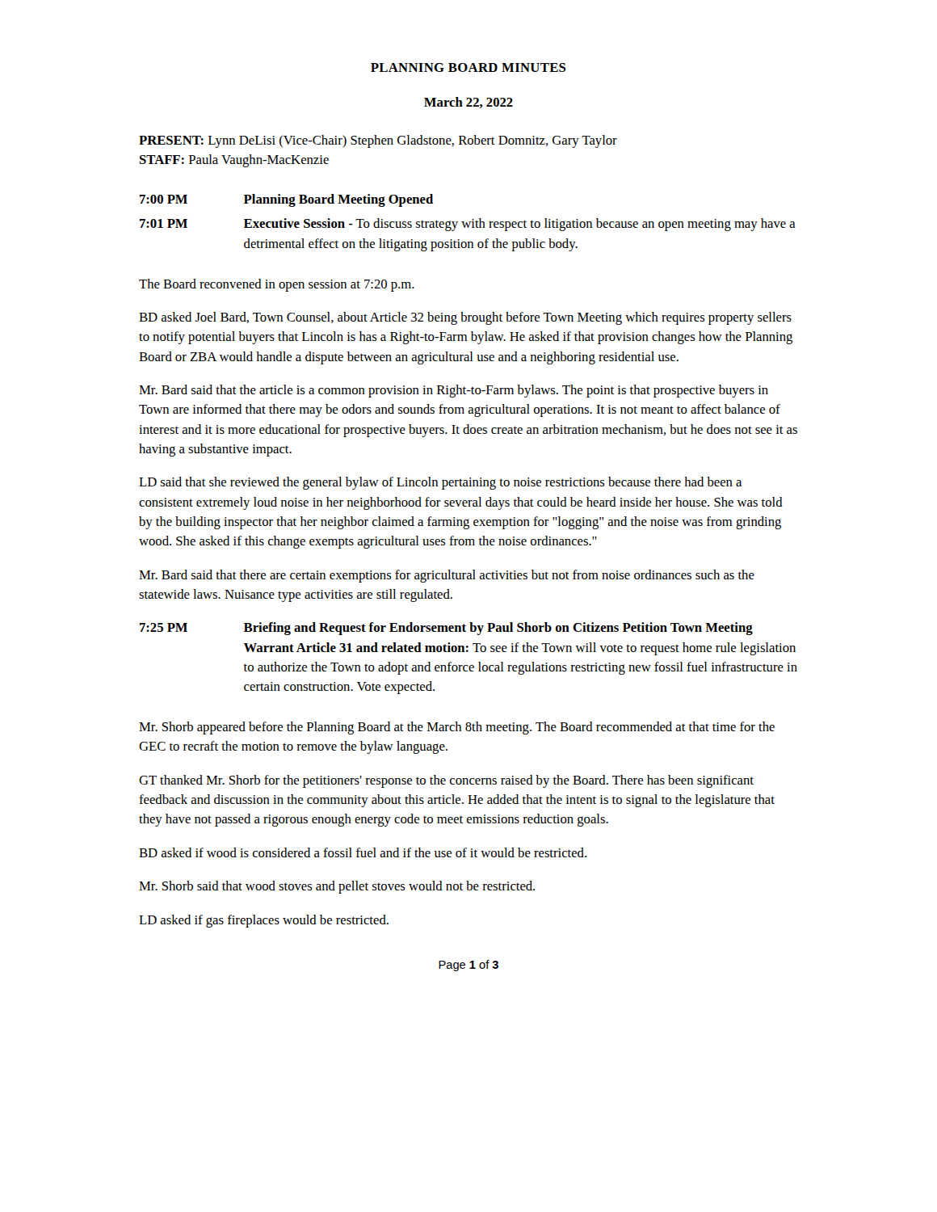PLANNING BOARD MINUTES
March 22, 2022
PRESENT: Lynn DeLisi (Vice-Chair) Stephen Gladstone, Robert Domnitz, Gary Taylor
STAFF: Paula Vaughn-MacKenzie
| 7:00 PM | Planning Board Meeting Opened |
| 7:01 PM | Executive Session - To discuss strategy with respect to litigation because an open meeting may have a detrimental effect on the litigating position of the public body. |
The Board reconvened in open session at 7:20 p.m.
BD asked Joel Bard, Town Counsel, about Article 32 being brought before Town Meeting which requires property sellers to notify potential buyers that Lincoln is has a Right-to-Farm bylaw. He asked if that provision changes how the Planning Board or ZBA would handle a dispute between an agricultural use and a neighboring residential use.
Mr. Bard said that the article is a common provision in Right-to-Farm bylaws. The point is that prospective buyers in Town are informed that there may be odors and sounds from agricultural operations. It is not meant to affect balance of interest and it is more educational for prospective buyers. It does create an arbitration mechanism, but he does not see it as having a substantive impact.
LD said that she reviewed the general bylaw of Lincoln pertaining to noise restrictions because there had been a consistent extremely loud noise in her neighborhood for several days that could be heard inside her house. She was told by the building inspector that her neighbor claimed a farming exemption for "logging" and the noise was from grinding wood. She asked if this change exempts agricultural uses from the noise ordinances."
Mr. Bard said that there are certain exemptions for agricultural activities but not from noise ordinances such as the statewide laws. Nuisance type activities are still regulated.
| 7:25 PM | Briefing and Request for Endorsement by Paul Shorb on Citizens Petition Town Meeting Warrant Article 31 and related motion: To see if the Town will vote to request home rule legislation to authorize the Town to adopt and enforce local regulations restricting new fossil fuel infrastructure in certain construction. Vote expected. |
Mr. Shorb appeared before the Planning Board at the March 8th meeting. The Board recommended at that time for the GEC to recraft the motion to remove the bylaw language.
GT thanked Mr. Shorb for the petitioners' response to the concerns raised by the Board. There has been significant feedback and discussion in the community about this article. He added that the intent is to signal to the legislature that they have not passed a rigorous enough energy code to meet emissions reduction goals.
BD asked if wood is considered a fossil fuel and if the use of it would be restricted.
Mr. Shorb said that wood stoves and pellet stoves would not be restricted.
LD asked if gas fireplaces would be restricted.
Page 1 of 3